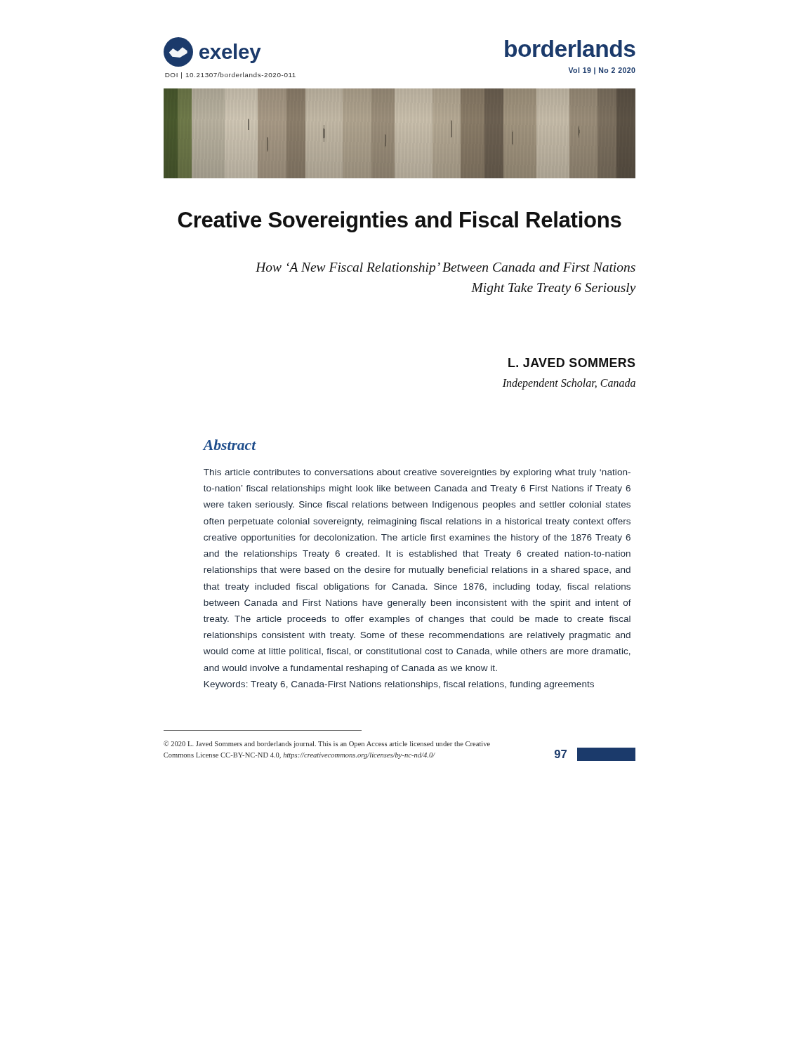exeley
DOI | 10.21307/borderlands-2020-011
borderlands
Vol 19 | No 2 2020
Creative Sovereignties and Fiscal Relations
How ‘A New Fiscal Relationship’ Between Canada and First Nations Might Take Treaty 6 Seriously
L. JAVED SOMMERS
Independent Scholar, Canada
Abstract
This article contributes to conversations about creative sovereignties by exploring what truly ‘nation-to-nation’ fiscal relationships might look like between Canada and Treaty 6 First Nations if Treaty 6 were taken seriously. Since fiscal relations between Indigenous peoples and settler colonial states often perpetuate colonial sovereignty, reimagining fiscal relations in a historical treaty context offers creative opportunities for decolonization. The article first examines the history of the 1876 Treaty 6 and the relationships Treaty 6 created. It is established that Treaty 6 created nation-to-nation relationships that were based on the desire for mutually beneficial relations in a shared space, and that treaty included fiscal obligations for Canada. Since 1876, including today, fiscal relations between Canada and First Nations have generally been inconsistent with the spirit and intent of treaty. The article proceeds to offer examples of changes that could be made to create fiscal relationships consistent with treaty. Some of these recommendations are relatively pragmatic and would come at little political, fiscal, or constitutional cost to Canada, while others are more dramatic, and would involve a fundamental reshaping of Canada as we know it.
Keywords: Treaty 6, Canada-First Nations relationships, fiscal relations, funding agreements
© 2020 L. Javed Sommers and borderlands journal. This is an Open Access article licensed under the Creative Commons License CC-BY-NC-ND 4.0, https://creativecommons.org/licenses/by-nc-nd/4.0/
97